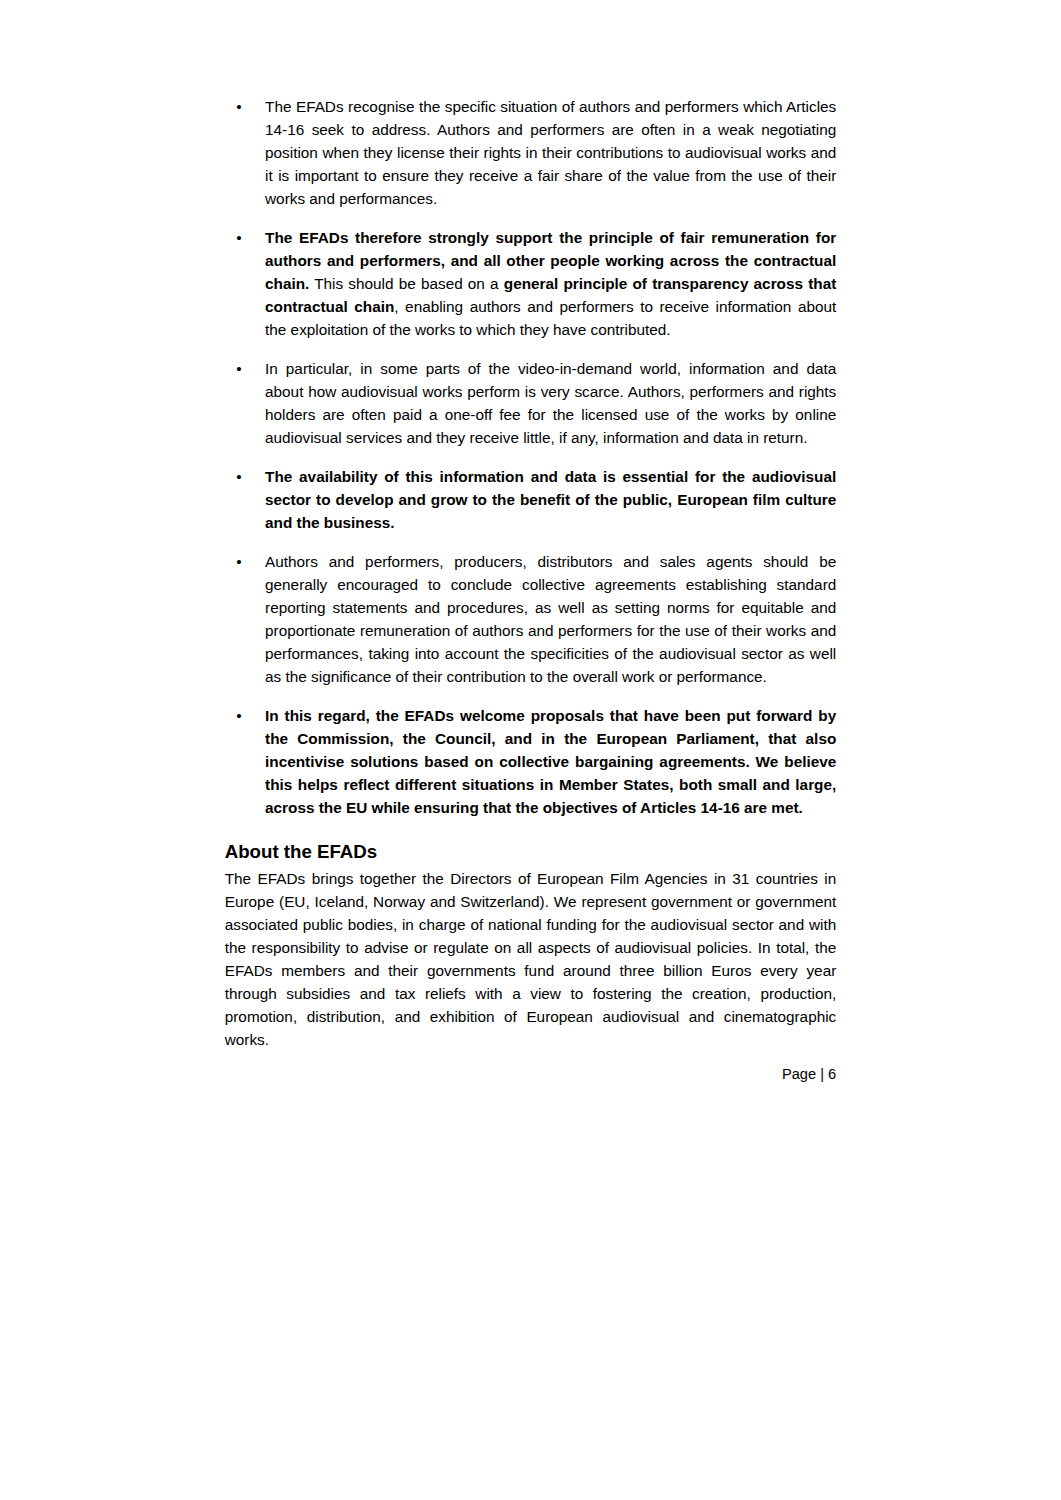The EFADs recognise the specific situation of authors and performers which Articles 14-16 seek to address. Authors and performers are often in a weak negotiating position when they license their rights in their contributions to audiovisual works and it is important to ensure they receive a fair share of the value from the use of their works and performances.
The EFADs therefore strongly support the principle of fair remuneration for authors and performers, and all other people working across the contractual chain. This should be based on a general principle of transparency across that contractual chain, enabling authors and performers to receive information about the exploitation of the works to which they have contributed.
In particular, in some parts of the video-in-demand world, information and data about how audiovisual works perform is very scarce. Authors, performers and rights holders are often paid a one-off fee for the licensed use of the works by online audiovisual services and they receive little, if any, information and data in return.
The availability of this information and data is essential for the audiovisual sector to develop and grow to the benefit of the public, European film culture and the business.
Authors and performers, producers, distributors and sales agents should be generally encouraged to conclude collective agreements establishing standard reporting statements and procedures, as well as setting norms for equitable and proportionate remuneration of authors and performers for the use of their works and performances, taking into account the specificities of the audiovisual sector as well as the significance of their contribution to the overall work or performance.
In this regard, the EFADs welcome proposals that have been put forward by the Commission, the Council, and in the European Parliament, that also incentivise solutions based on collective bargaining agreements. We believe this helps reflect different situations in Member States, both small and large, across the EU while ensuring that the objectives of Articles 14-16 are met.
About the EFADs
The EFADs brings together the Directors of European Film Agencies in 31 countries in Europe (EU, Iceland, Norway and Switzerland). We represent government or government associated public bodies, in charge of national funding for the audiovisual sector and with the responsibility to advise or regulate on all aspects of audiovisual policies. In total, the EFADs members and their governments fund around three billion Euros every year through subsidies and tax reliefs with a view to fostering the creation, production, promotion, distribution, and exhibition of European audiovisual and cinematographic works.
Page | 6